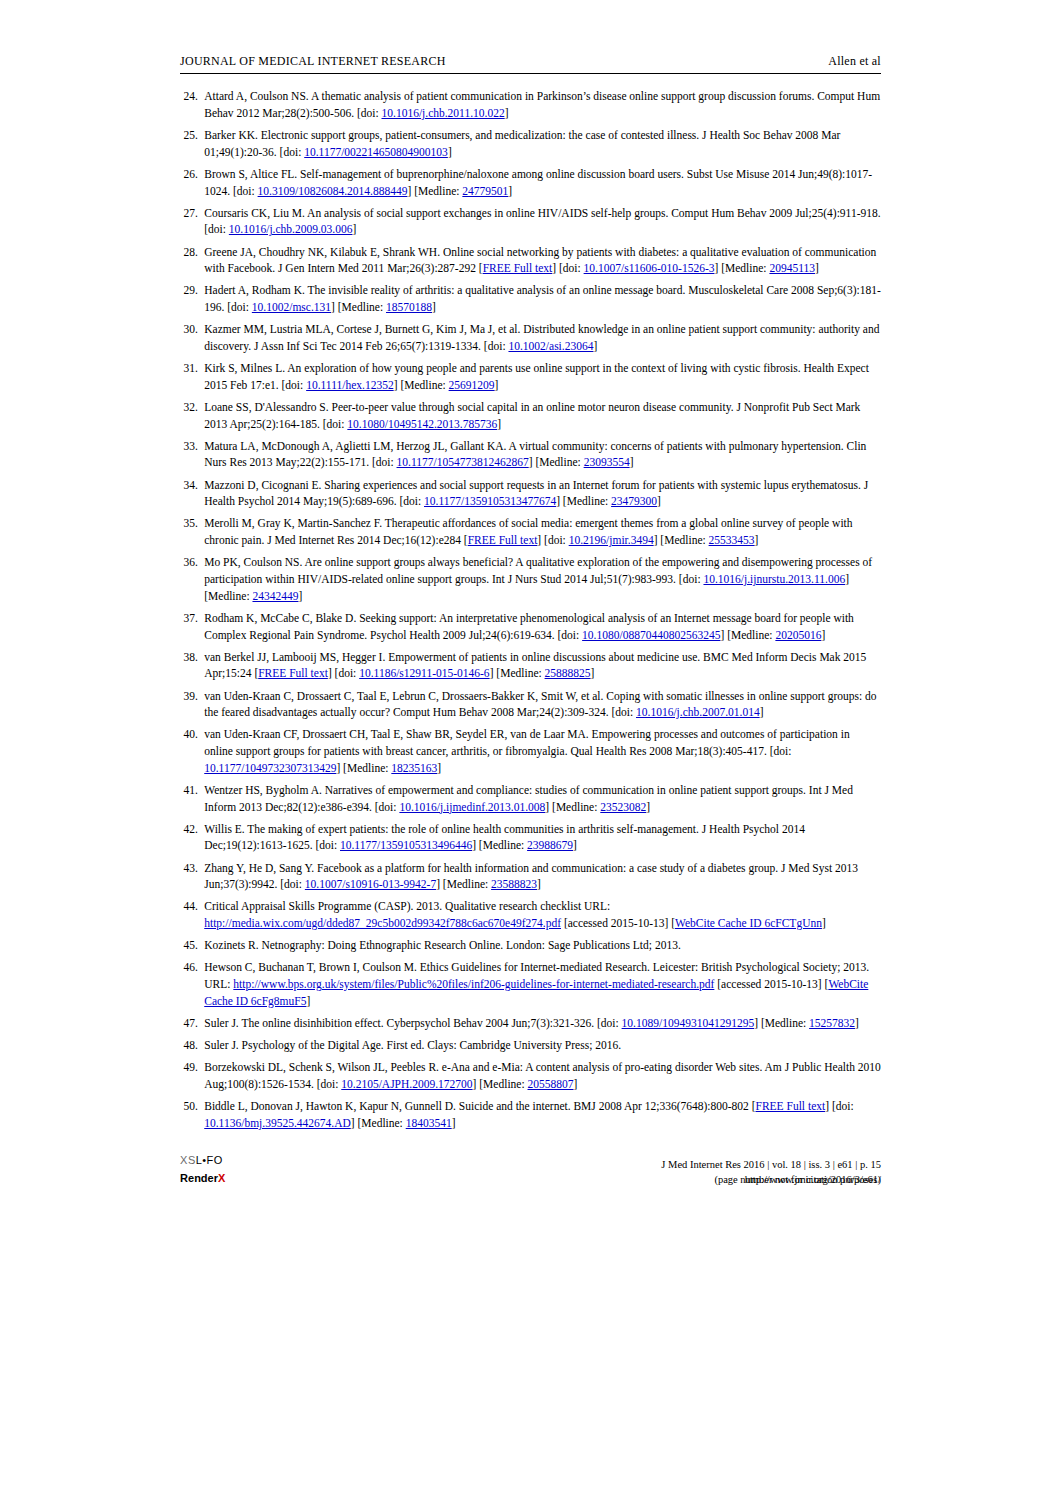Journal of Medical Internet Research
Allen et al
24.
Attard A, Coulson NS. A thematic analysis of patient communication in Parkinson’s disease online support group discussion forums. Comput Hum Behav 2012 Mar;28(2):500-506. [doi: 10.1016/j.chb.2011.10.022]
25.
Barker KK. Electronic support groups, patient-consumers, and medicalization: the case of contested illness. J Health Soc Behav 2008 Mar 01;49(1):20-36. [doi: 10.1177/002214650804900103]
26.
Brown S, Altice FL. Self-management of buprenorphine/naloxone among online discussion board users. Subst Use Misuse 2014 Jun;49(8):1017-1024. [doi: 10.3109/10826084.2014.888449] [Medline: 24779501]
27.
Coursaris CK, Liu M. An analysis of social support exchanges in online HIV/AIDS self-help groups. Comput Hum Behav 2009 Jul;25(4):911-918. [doi: 10.1016/j.chb.2009.03.006]
28.
Greene JA, Choudhry NK, Kilabuk E, Shrank WH. Online social networking by patients with diabetes: a qualitative evaluation of communication with Facebook. J Gen Intern Med 2011 Mar;26(3):287-292 [FREE Full text] [doi: 10.1007/s11606-010-1526-3] [Medline: 20945113]
29.
Hadert A, Rodham K. The invisible reality of arthritis: a qualitative analysis of an online message board. Musculoskeletal Care 2008 Sep;6(3):181-196. [doi: 10.1002/msc.131] [Medline: 18570188]
30.
Kazmer MM, Lustria MLA, Cortese J, Burnett G, Kim J, Ma J, et al. Distributed knowledge in an online patient support community: authority and discovery. J Assn Inf Sci Tec 2014 Feb 26;65(7):1319-1334. [doi: 10.1002/asi.23064]
31.
Kirk S, Milnes L. An exploration of how young people and parents use online support in the context of living with cystic fibrosis. Health Expect 2015 Feb 17:e1. [doi: 10.1111/hex.12352] [Medline: 25691209]
32.
Loane SS, D'Alessandro S. Peer-to-peer value through social capital in an online motor neuron disease community. J Nonprofit Pub Sect Mark 2013 Apr;25(2):164-185. [doi: 10.1080/10495142.2013.785736]
33.
Matura LA, McDonough A, Aglietti LM, Herzog JL, Gallant KA. A virtual community: concerns of patients with pulmonary hypertension. Clin Nurs Res 2013 May;22(2):155-171. [doi: 10.1177/1054773812462867] [Medline: 23093554]
34.
Mazzoni D, Cicognani E. Sharing experiences and social support requests in an Internet forum for patients with systemic lupus erythematosus. J Health Psychol 2014 May;19(5):689-696. [doi: 10.1177/1359105313477674] [Medline: 23479300]
35.
Merolli M, Gray K, Martin-Sanchez F. Therapeutic affordances of social media: emergent themes from a global online survey of people with chronic pain. J Med Internet Res 2014 Dec;16(12):e284 [FREE Full text] [doi: 10.2196/jmir.3494] [Medline: 25533453]
36.
Mo PK, Coulson NS. Are online support groups always beneficial? A qualitative exploration of the empowering and disempowering processes of participation within HIV/AIDS-related online support groups. Int J Nurs Stud 2014 Jul;51(7):983-993. [doi: 10.1016/j.ijnurstu.2013.11.006] [Medline: 24342449]
37.
Rodham K, McCabe C, Blake D. Seeking support: An interpretative phenomenological analysis of an Internet message board for people with Complex Regional Pain Syndrome. Psychol Health 2009 Jul;24(6):619-634. [doi: 10.1080/08870440802563245] [Medline: 20205016]
38.
van Berkel JJ, Lambooij MS, Hegger I. Empowerment of patients in online discussions about medicine use. BMC Med Inform Decis Mak 2015 Apr;15:24 [FREE Full text] [doi: 10.1186/s12911-015-0146-6] [Medline: 25888825]
39.
van Uden-Kraan C, Drossaert C, Taal E, Lebrun C, Drossaers-Bakker K, Smit W, et al. Coping with somatic illnesses in online support groups: do the feared disadvantages actually occur? Comput Hum Behav 2008 Mar;24(2):309-324. [doi: 10.1016/j.chb.2007.01.014]
40.
van Uden-Kraan CF, Drossaert CH, Taal E, Shaw BR, Seydel ER, van de Laar MA. Empowering processes and outcomes of participation in online support groups for patients with breast cancer, arthritis, or fibromyalgia. Qual Health Res 2008 Mar;18(3):405-417. [doi: 10.1177/1049732307313429] [Medline: 18235163]
41.
Wentzer HS, Bygholm A. Narratives of empowerment and compliance: studies of communication in online patient support groups. Int J Med Inform 2013 Dec;82(12):e386-e394. [doi: 10.1016/j.ijmedinf.2013.01.008] [Medline: 23523082]
42.
Willis E. The making of expert patients: the role of online health communities in arthritis self-management. J Health Psychol 2014 Dec;19(12):1613-1625. [doi: 10.1177/1359105313496446] [Medline: 23988679]
43.
Zhang Y, He D, Sang Y. Facebook as a platform for health information and communication: a case study of a diabetes group. J Med Syst 2013 Jun;37(3):9942. [doi: 10.1007/s10916-013-9942-7] [Medline: 23588823]
44.
Critical Appraisal Skills Programme (CASP). 2013. Qualitative research checklist URL: http://media.wix.com/ugd/dded87_29c5b002d99342f788c6ac670e49f274.pdf [accessed 2015-10-13] [WebCite Cache ID 6cFCTgUnn]
45.
Kozinets R. Netnography: Doing Ethnographic Research Online. London: Sage Publications Ltd; 2013.
46.
Hewson C, Buchanan T, Brown I, Coulson M. Ethics Guidelines for Internet-mediated Research. Leicester: British Psychological Society; 2013. URL: http://www.bps.org.uk/system/files/Public%20files/inf206-guidelines-for-internet-mediated-research.pdf [accessed 2015-10-13] [WebCite Cache ID 6cFg8muF5]
47.
Suler J. The online disinhibition effect. Cyberpsychol Behav 2004 Jun;7(3):321-326. [doi: 10.1089/1094931041291295] [Medline: 15257832]
48.
Suler J. Psychology of the Digital Age. First ed. Clays: Cambridge University Press; 2016.
49.
Borzekowski DL, Schenk S, Wilson JL, Peebles R. e-Ana and e-Mia: A content analysis of pro-eating disorder Web sites. Am J Public Health 2010 Aug;100(8):1526-1534. [doi: 10.2105/AJPH.2009.172700] [Medline: 20558807]
50.
Biddle L, Donovan J, Hawton K, Kapur N, Gunnell D. Suicide and the internet. BMJ 2008 Apr 12;336(7648):800-802 [FREE Full text] [doi: 10.1136/bmj.39525.442674.AD] [Medline: 18403541]
XSL•FO
Render X
http://www.jmir.org/2016/3/e61/
J Med Internet Res 2016 | vol. 18 | iss. 3 | e61 | p. 15
(page number not for citation purposes)